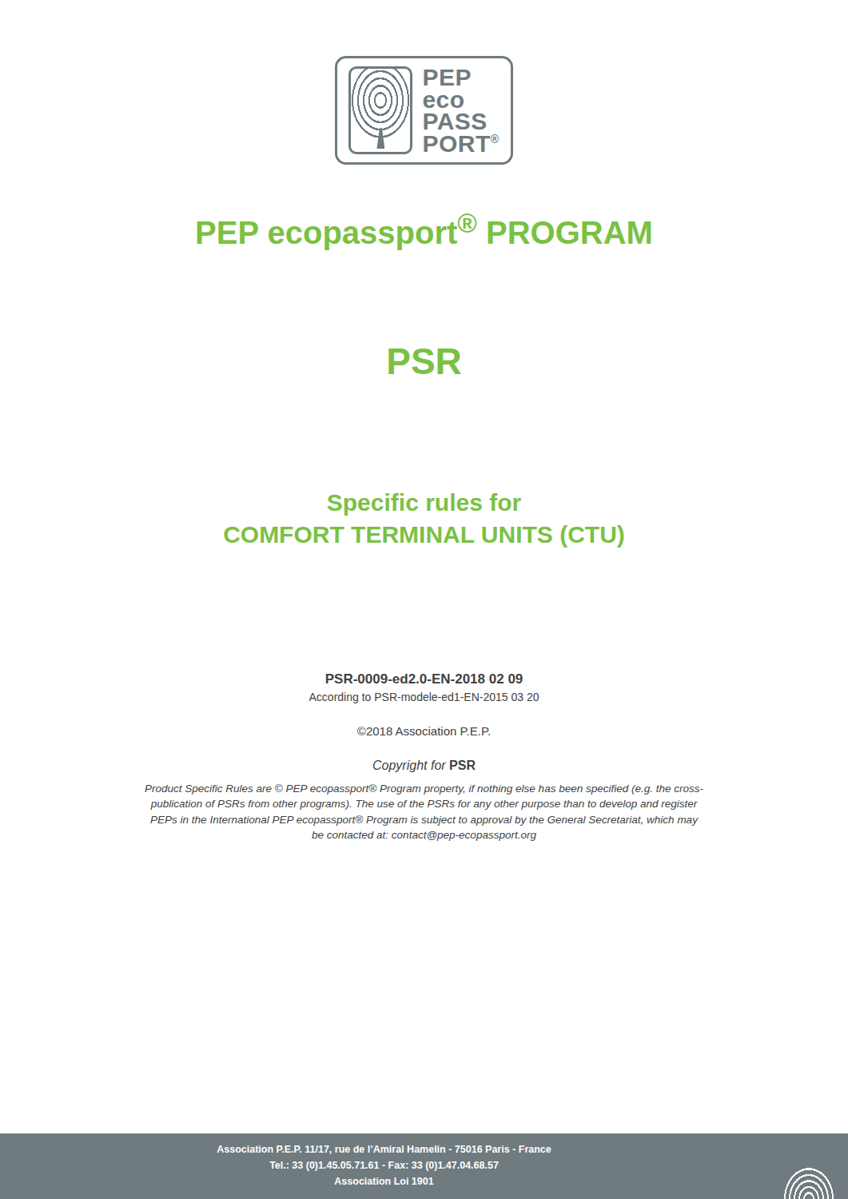PEP
eco
PASS
PORT®
PEP ecopassport® PROGRAM
PSR
Specific rules for COMFORT TERMINAL UNITS (CTU)
PSR-0009-ed2.0-EN-2018 02 09
According to PSR-modele-ed1-EN-2015 03 20
©2018 Association P.E.P.
Copyright for PSR
Product Specific Rules are © PEP ecopassport® Program property, if nothing else has been specified (e.g. the cross-publication of PSRs from other programs). The use of the PSRs for any other purpose than to develop and register PEPs in the International PEP ecopassport® Program is subject to approval by the General Secretariat, which may be contacted at: contact@pep-ecopassport.org
Association P.E.P. 11/17, rue de l’Amiral Hamelin - 75016 Paris - France
Tel.: 33 (0)1.45.05.71.61 - Fax: 33 (0)1.47.04.68.57
Association Loi 1901